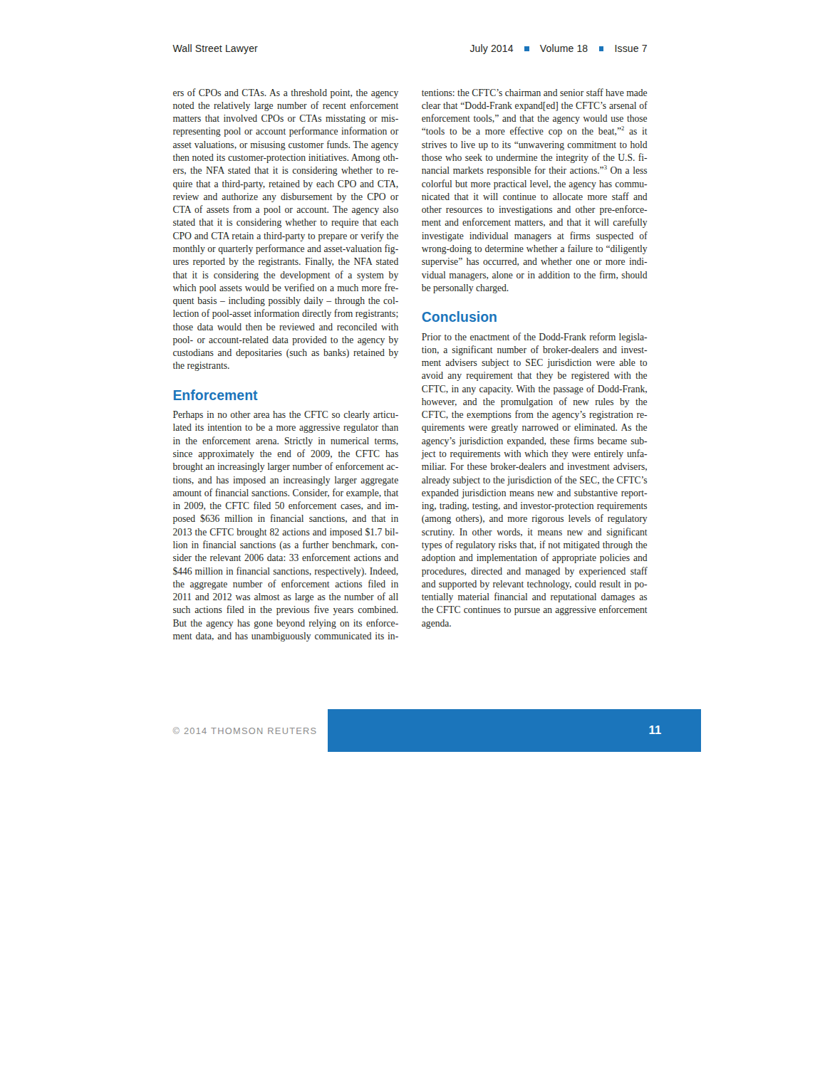Wall Street Lawyer
July 2014 Volume 18 Issue 7
ers of CPOs and CTAs. As a threshold point, the agency noted the relatively large number of recent enforcement matters that involved CPOs or CTAs misstating or misrepresenting pool or account performance information or asset valuations, or misusing customer funds. The agency then noted its customer-protection initiatives. Among others, the NFA stated that it is considering whether to require that a third-party, retained by each CPO and CTA, review and authorize any disbursement by the CPO or CTA of assets from a pool or account. The agency also stated that it is considering whether to require that each CPO and CTA retain a third-party to prepare or verify the monthly or quarterly performance and asset-valuation figures reported by the registrants. Finally, the NFA stated that it is considering the development of a system by which pool assets would be verified on a much more frequent basis – including possibly daily – through the collection of pool-asset information directly from registrants; those data would then be reviewed and reconciled with pool- or account-related data provided to the agency by custodians and depositaries (such as banks) retained by the registrants.
Enforcement
Perhaps in no other area has the CFTC so clearly articulated its intention to be a more aggressive regulator than in the enforcement arena. Strictly in numerical terms, since approximately the end of 2009, the CFTC has brought an increasingly larger number of enforcement actions, and has imposed an increasingly larger aggregate amount of financial sanctions. Consider, for example, that in 2009, the CFTC filed 50 enforcement cases, and imposed $636 million in financial sanctions, and that in 2013 the CFTC brought 82 actions and imposed $1.7 billion in financial sanctions (as a further benchmark, consider the relevant 2006 data: 33 enforcement actions and $446 million in financial sanctions, respectively). Indeed, the aggregate number of enforcement actions filed in 2011 and 2012 was almost as large as the number of all such actions filed in the previous five years combined. But the agency has gone beyond relying on its enforcement data, and has unambiguously communicated its intentions: the CFTC’s chairman and senior staff have made clear that “Dodd-Frank expand[ed] the CFTC’s arsenal of enforcement tools,” and that the agency would use those “tools to be a more effective cop on the beat,”2 as it strives to live up to its “unwavering commitment to hold those who seek to undermine the integrity of the U.S. financial markets responsible for their actions.”3 On a less colorful but more practical level, the agency has communicated that it will continue to allocate more staff and other resources to investigations and other pre-enforcement and enforcement matters, and that it will carefully investigate individual managers at firms suspected of wrong-doing to determine whether a failure to “diligently supervise” has occurred, and whether one or more individual managers, alone or in addition to the firm, should be personally charged.
Conclusion
Prior to the enactment of the Dodd-Frank reform legislation, a significant number of broker-dealers and investment advisers subject to SEC jurisdiction were able to avoid any requirement that they be registered with the CFTC, in any capacity. With the passage of Dodd-Frank, however, and the promulgation of new rules by the CFTC, the exemptions from the agency’s registration requirements were greatly narrowed or eliminated. As the agency’s jurisdiction expanded, these firms became subject to requirements with which they were entirely unfamiliar. For these broker-dealers and investment advisers, already subject to the jurisdiction of the SEC, the CFTC’s expanded jurisdiction means new and substantive reporting, trading, testing, and investor-protection requirements (among others), and more rigorous levels of regulatory scrutiny. In other words, it means new and significant types of regulatory risks that, if not mitigated through the adoption and implementation of appropriate policies and procedures, directed and managed by experienced staff and supported by relevant technology, could result in potentially material financial and reputational damages as the CFTC continues to pursue an aggressive enforcement agenda.
© 2014 THOMSON REUTERS
11